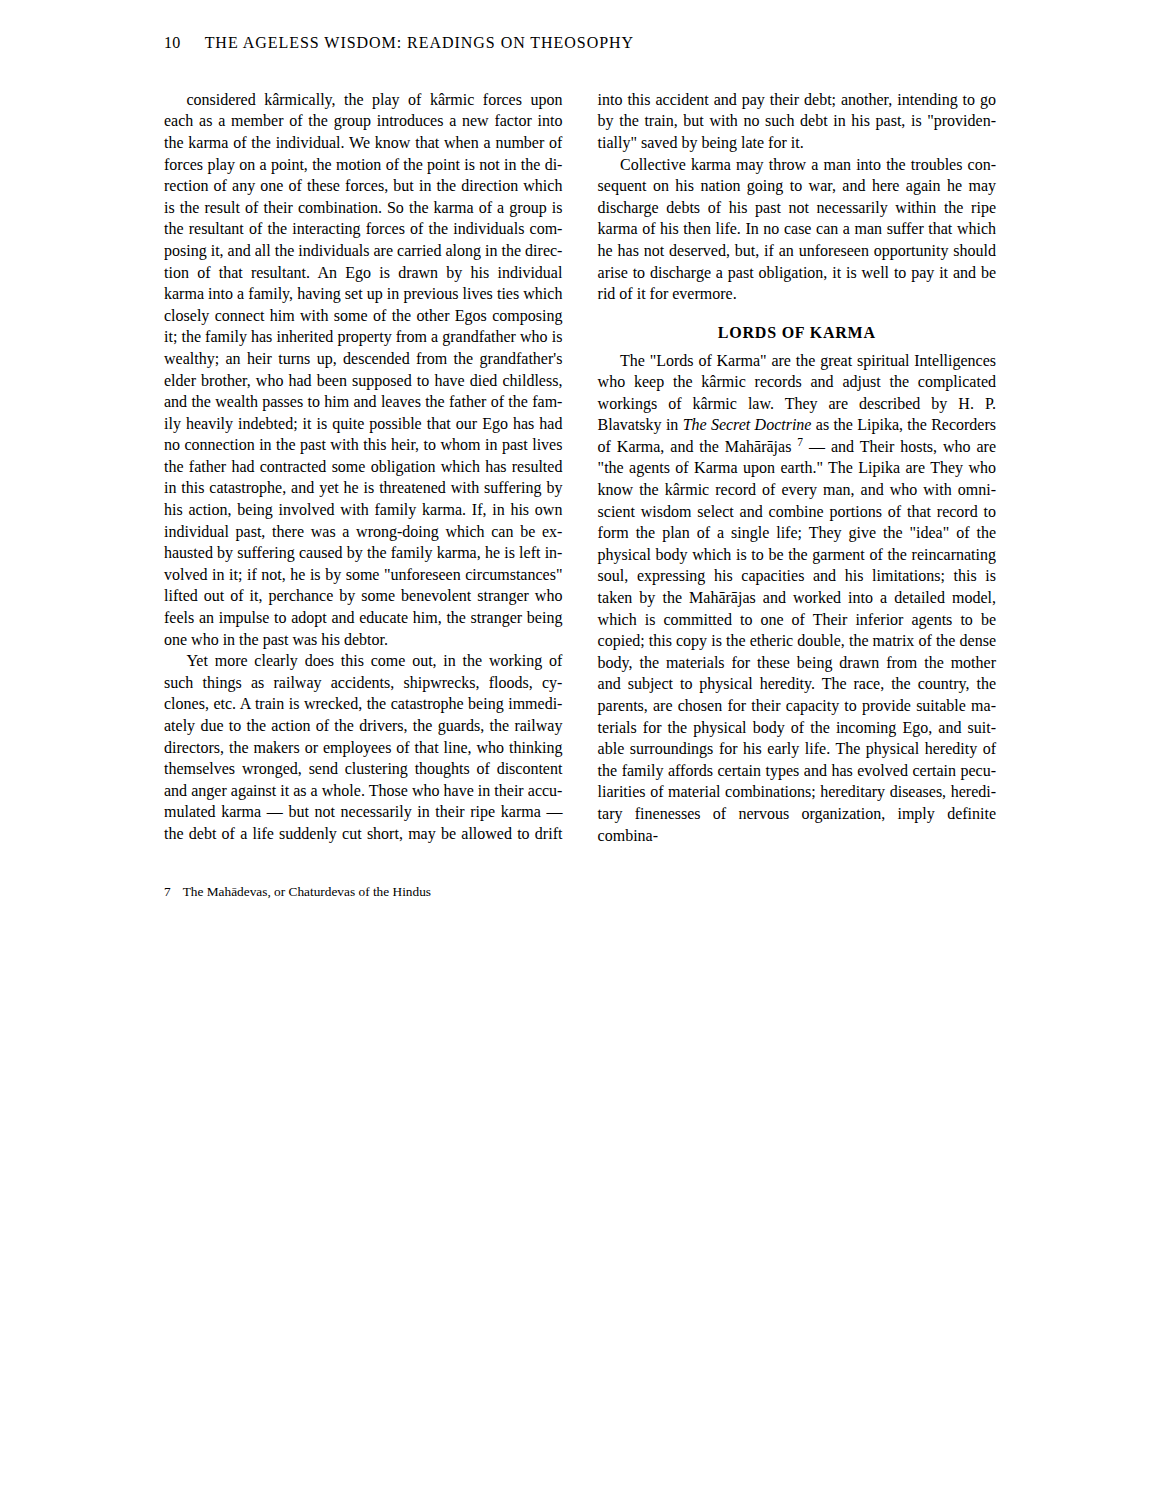10
The Ageless Wisdom: Readings on Theosophy
considered kârmically, the play of kârmic forces upon each as a member of the group introduces a new factor into the karma of the individual. We know that when a number of forces play on a point, the motion of the point is not in the direction of any one of these forces, but in the direction which is the result of their combination. So the karma of a group is the resultant of the interacting forces of the individuals composing it, and all the individuals are carried along in the direction of that resultant. An Ego is drawn by his individual karma into a family, having set up in previous lives ties which closely connect him with some of the other Egos composing it; the family has inherited property from a grandfather who is wealthy; an heir turns up, descended from the grandfather's elder brother, who had been supposed to have died childless, and the wealth passes to him and leaves the father of the family heavily indebted; it is quite possible that our Ego has had no connection in the past with this heir, to whom in past lives the father had contracted some obligation which has resulted in this catastrophe, and yet he is threatened with suffering by his action, being involved with family karma. If, in his own individual past, there was a wrong-doing which can be exhausted by suffering caused by the family karma, he is left involved in it; if not, he is by some "unforeseen circumstances" lifted out of it, perchance by some benevolent stranger who feels an impulse to adopt and educate him, the stranger being one who in the past was his debtor.
Yet more clearly does this come out, in the working of such things as railway accidents, shipwrecks, floods, cyclones, etc. A train is wrecked, the catastrophe being immediately due to the action of the drivers, the guards, the railway directors, the makers or employees of that line, who thinking themselves wronged, send clustering thoughts of discontent and anger against it as a whole. Those who have in their accumulated karma — but not necessarily in their ripe karma — the debt of a life suddenly cut short, may be allowed to drift into this accident and pay their debt; another, intending to go by the train, but with no such debt in his past, is "providentially" saved by being late for it.
Collective karma may throw a man into the troubles consequent on his nation going to war, and here again he may discharge debts of his past not necessarily within the ripe karma of his then life. In no case can a man suffer that which he has not deserved, but, if an unforeseen opportunity should arise to discharge a past obligation, it is well to pay it and be rid of it for evermore.
Lords of Karma
The "Lords of Karma" are the great spiritual Intelligences who keep the kârmic records and adjust the complicated workings of kârmic law. They are described by H. P. Blavatsky in The Secret Doctrine as the Lipika, the Recorders of Karma, and the Mahārājas 7 — and Their hosts, who are "the agents of Karma upon earth." The Lipika are They who know the kârmic record of every man, and who with omniscient wisdom select and combine portions of that record to form the plan of a single life; They give the "idea" of the physical body which is to be the garment of the reincarnating soul, expressing his capacities and his limitations; this is taken by the Mahārājas and worked into a detailed model, which is committed to one of Their inferior agents to be copied; this copy is the etheric double, the matrix of the dense body, the materials for these being drawn from the mother and subject to physical heredity. The race, the country, the parents, are chosen for their capacity to provide suitable materials for the physical body of the incoming Ego, and suitable surroundings for his early life. The physical heredity of the family affords certain types and has evolved certain peculiarities of material combinations; hereditary diseases, hereditary finenesses of nervous organization, imply definite combina-
7 The Mahādevas, or Chaturdevas of the Hindus